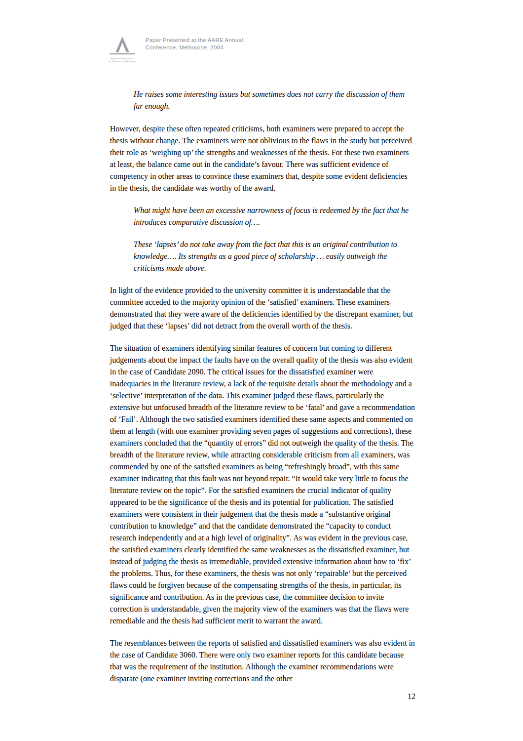Australian Association
for Research in Education
Paper Presented at the AARE Annual
Conference, Melbourne, 2004
He raises some interesting issues but sometimes does not carry the discussion of them far enough.
However, despite these often repeated criticisms, both examiners were prepared to accept the thesis without change. The examiners were not oblivious to the flaws in the study but perceived their role as ‘weighing up’ the strengths and weaknesses of the thesis. For these two examiners at least, the balance came out in the candidate’s favour. There was sufficient evidence of competency in other areas to convince these examiners that, despite some evident deficiencies in the thesis, the candidate was worthy of the award.
What might have been an excessive narrowness of focus is redeemed by the fact that he introduces comparative discussion of….
These ‘lapses’ do not take away from the fact that this is an original contribution to knowledge…. Its strengths as a good piece of scholarship … easily outweigh the criticisms made above.
In light of the evidence provided to the university committee it is understandable that the committee acceded to the majority opinion of the ‘satisfied’ examiners. These examiners demonstrated that they were aware of the deficiencies identified by the discrepant examiner, but judged that these ‘lapses’ did not detract from the overall worth of the thesis.
The situation of examiners identifying similar features of concern but coming to different judgements about the impact the faults have on the overall quality of the thesis was also evident in the case of Candidate 2090. The critical issues for the dissatisfied examiner were inadequacies in the literature review, a lack of the requisite details about the methodology and a ‘selective’ interpretation of the data. This examiner judged these flaws, particularly the extensive but unfocused breadth of the literature review to be ‘fatal’ and gave a recommendation of ‘Fail’. Although the two satisfied examiners identified these same aspects and commented on them at length (with one examiner providing seven pages of suggestions and corrections), these examiners concluded that the “quantity of errors” did not outweigh the quality of the thesis. The breadth of the literature review, while attracting considerable criticism from all examiners, was commended by one of the satisfied examiners as being “refreshingly broad”, with this same examiner indicating that this fault was not beyond repair. “It would take very little to focus the literature review on the topic”. For the satisfied examiners the crucial indicator of quality appeared to be the significance of the thesis and its potential for publication. The satisfied examiners were consistent in their judgement that the thesis made a “substantive original contribution to knowledge” and that the candidate demonstrated the “capacity to conduct research independently and at a high level of originality”. As was evident in the previous case, the satisfied examiners clearly identified the same weaknesses as the dissatisfied examiner, but instead of judging the thesis as irremediable, provided extensive information about how to ‘fix’ the problems. Thus, for these examiners, the thesis was not only ‘repairable’ but the perceived flaws could be forgiven because of the compensating strengths of the thesis, in particular, its significance and contribution. As in the previous case, the committee decision to invite correction is understandable, given the majority view of the examiners was that the flaws were remediable and the thesis had sufficient merit to warrant the award.
The resemblances between the reports of satisfied and dissatisfied examiners was also evident in the case of Candidate 3060. There were only two examiner reports for this candidate because that was the requirement of the institution. Although the examiner recommendations were disparate (one examiner inviting corrections and the other
12